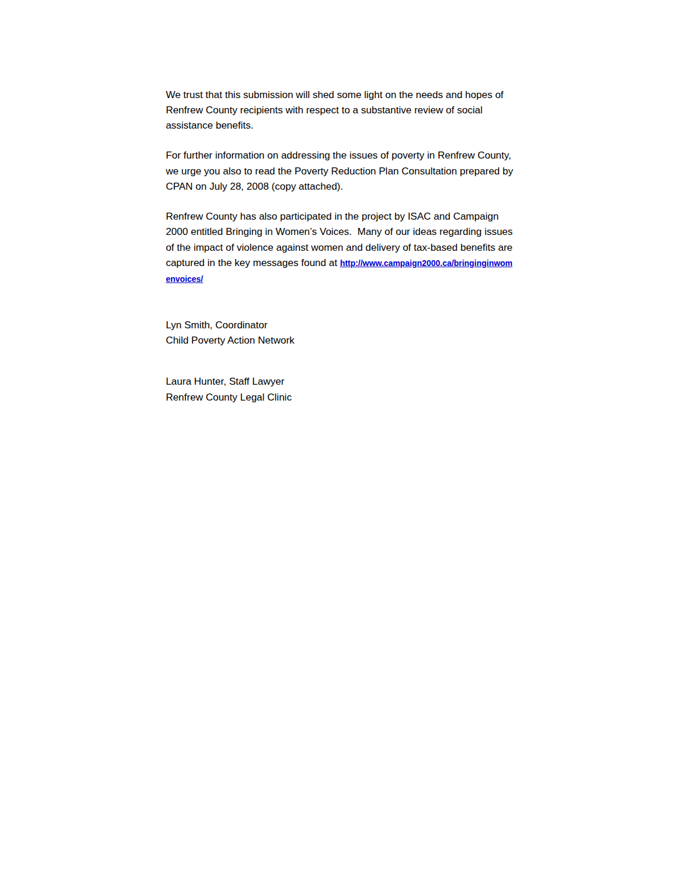We trust that this submission will shed some light on the needs and hopes of Renfrew County recipients with respect to a substantive review of social assistance benefits.
For further information on addressing the issues of poverty in Renfrew County, we urge you also to read the Poverty Reduction Plan Consultation prepared by CPAN on July 28, 2008 (copy attached).
Renfrew County has also participated in the project by ISAC and Campaign 2000 entitled Bringing in Women’s Voices. Many of our ideas regarding issues of the impact of violence against women and delivery of tax-based benefits are captured in the key messages found at http://www.campaign2000.ca/bringinginwomenvoices/
Lyn Smith, Coordinator
Child Poverty Action Network
Laura Hunter, Staff Lawyer
Renfrew County Legal Clinic